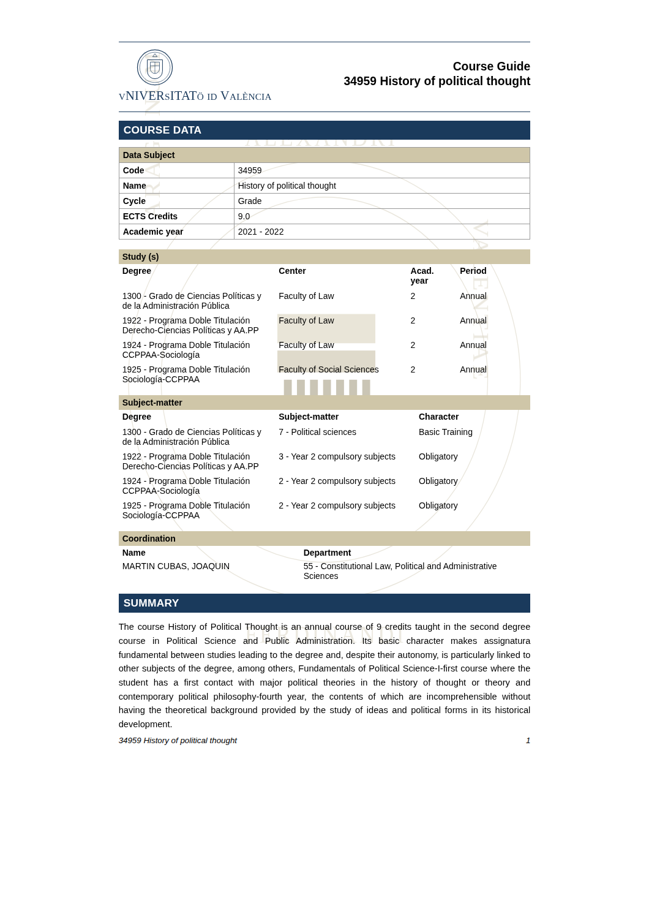ARAGONUM VALENTIAE ALEXANDRI FERDINANDI
VNIVERSITATÖ ID VALÈNCIA
Course Guide
34959 History of political thought
COURSE DATA
Data Subject
| Code | 34959 |
| Name | History of political thought |
| Cycle | Grade |
| ECTS Credits | 9.0 |
| Academic year | 2021 - 2022 |
Study (s)
| Degree | Center | Acad. year | Period |
| --- | --- | --- | --- |
| 1300 - Grado de Ciencias Políticas y de la Administración Pública | Faculty of Law | 2 | Annual |
| 1922 - Programa Doble Titulación Derecho-Ciencias Políticas y AA.PP | Faculty of Law | 2 | Annual |
| 1924 - Programa Doble Titulación CCPPAA-Sociología | Faculty of Law | 2 | Annual |
| 1925 - Programa Doble Titulación Sociología-CCPPAA | Faculty of Social Sciences | 2 | Annual |
Subject-matter
| Degree | Subject-matter | Character |
| --- | --- | --- |
| 1300 - Grado de Ciencias Políticas y de la Administración Pública | 7 - Political sciences | Basic Training |
| 1922 - Programa Doble Titulación Derecho-Ciencias Políticas y AA.PP | 3 - Year 2 compulsory subjects | Obligatory |
| 1924 - Programa Doble Titulación CCPPAA-Sociología | 2 - Year 2 compulsory subjects | Obligatory |
| 1925 - Programa Doble Titulación Sociología-CCPPAA | 2 - Year 2 compulsory subjects | Obligatory |
Coordination
| Name | Department |
| --- | --- |
| MARTIN CUBAS, JOAQUIN | 55 - Constitutional Law, Political and Administrative Sciences |
SUMMARY
The course History of Political Thought is an annual course of 9 credits taught in the second degree course in Political Science and Public Administration. Its basic character makes assignatura fundamental between studies leading to the degree and, despite their autonomy, is particularly linked to other subjects of the degree, among others, Fundamentals of Political Science-I-first course where the student has a first contact with major political theories in the history of thought or theory and contemporary political philosophy-fourth year, the contents of which are incomprehensible without having the theoretical background provided by the study of ideas and political forms in its historical development.
34959 History of political thought 1